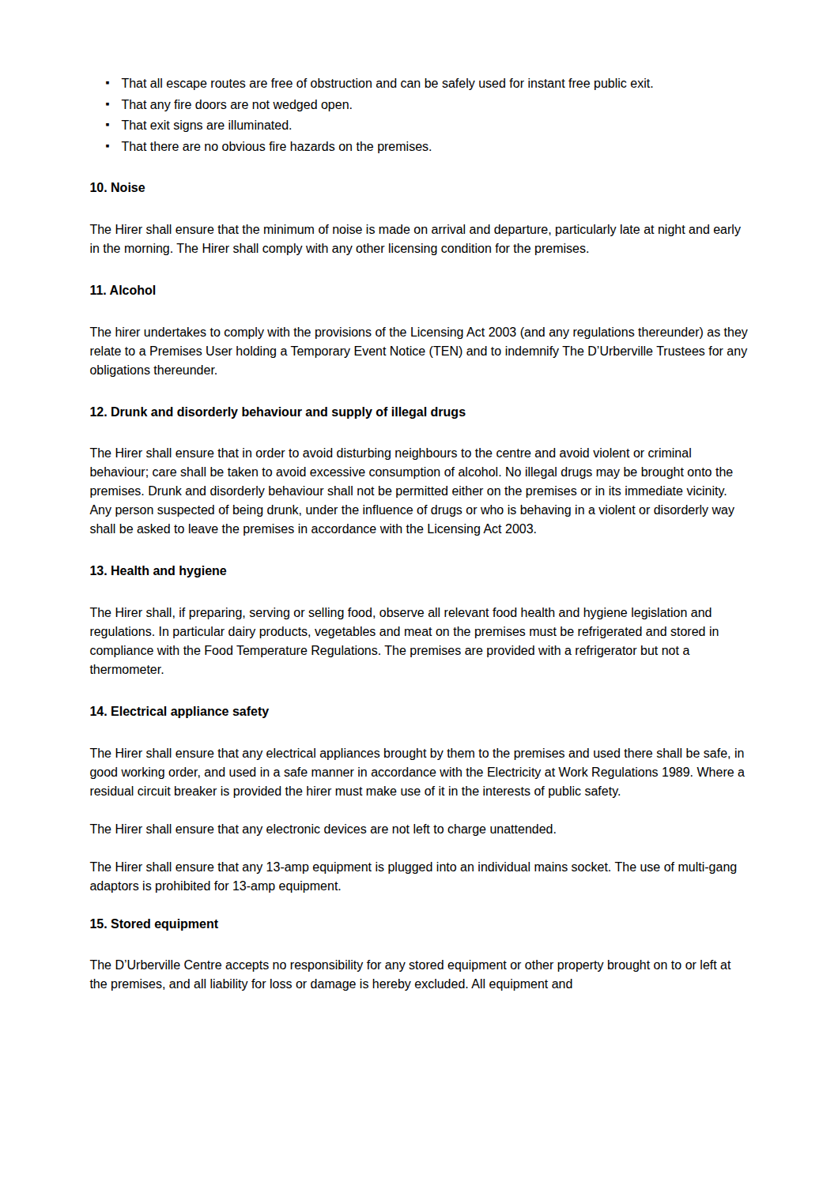That all escape routes are free of obstruction and can be safely used for instant free public exit.
That any fire doors are not wedged open.
That exit signs are illuminated.
That there are no obvious fire hazards on the premises.
10. Noise
The Hirer shall ensure that the minimum of noise is made on arrival and departure, particularly late at night and early in the morning. The Hirer shall comply with any other licensing condition for the premises.
11. Alcohol
The hirer undertakes to comply with the provisions of the Licensing Act 2003 (and any regulations thereunder) as they relate to a Premises User holding a Temporary Event Notice (TEN) and to indemnify The D’Urberville Trustees for any obligations thereunder.
12. Drunk and disorderly behaviour and supply of illegal drugs
The Hirer shall ensure that in order to avoid disturbing neighbours to the centre and avoid violent or criminal behaviour; care shall be taken to avoid excessive consumption of alcohol. No illegal drugs may be brought onto the premises. Drunk and disorderly behaviour shall not be permitted either on the premises or in its immediate vicinity. Any person suspected of being drunk, under the influence of drugs or who is behaving in a violent or disorderly way shall be asked to leave the premises in accordance with the Licensing Act 2003.
13. Health and hygiene
The Hirer shall, if preparing, serving or selling food, observe all relevant food health and hygiene legislation and regulations. In particular dairy products, vegetables and meat on the premises must be refrigerated and stored in compliance with the Food Temperature Regulations. The premises are provided with a refrigerator but not a thermometer.
14. Electrical appliance safety
The Hirer shall ensure that any electrical appliances brought by them to the premises and used there shall be safe, in good working order, and used in a safe manner in accordance with the Electricity at Work Regulations 1989. Where a residual circuit breaker is provided the hirer must make use of it in the interests of public safety.
The Hirer shall ensure that any electronic devices are not left to charge unattended.
The Hirer shall ensure that any 13-amp equipment is plugged into an individual mains socket. The use of multi-gang adaptors is prohibited for 13-amp equipment.
15. Stored equipment
The D’Urberville Centre accepts no responsibility for any stored equipment or other property brought on to or left at the premises, and all liability for loss or damage is hereby excluded. All equipment and